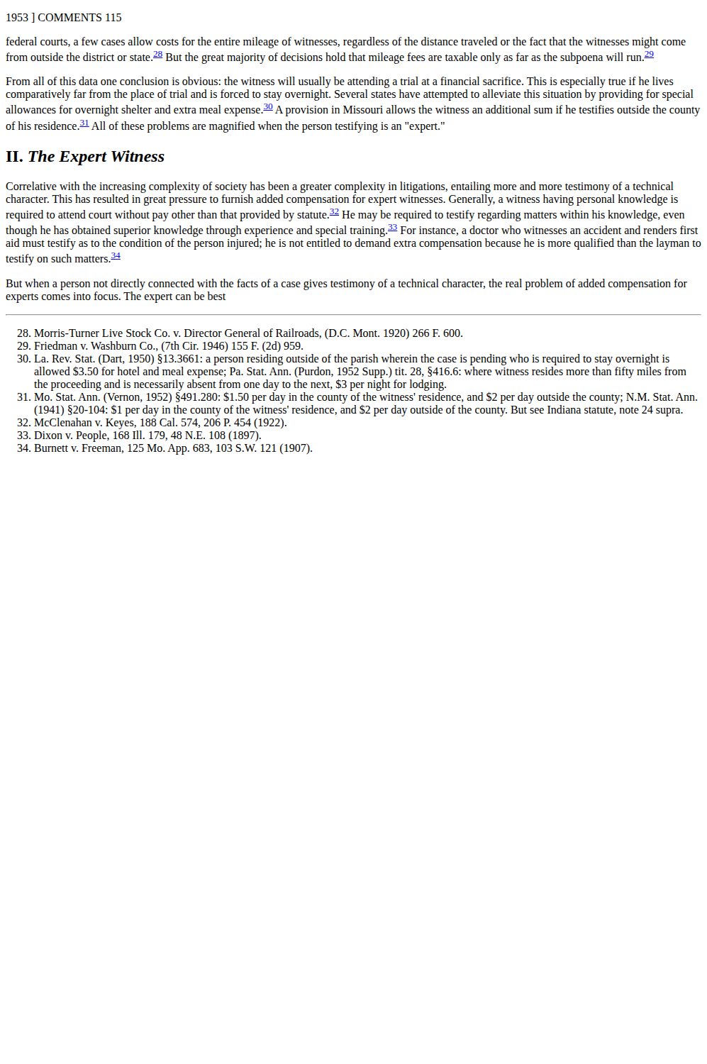1953 ] COMMENTS 115
federal courts, a few cases allow costs for the entire mileage of witnesses, regardless of the distance traveled or the fact that the witnesses might come from outside the district or state.28 But the great majority of decisions hold that mileage fees are taxable only as far as the subpoena will run.29
From all of this data one conclusion is obvious: the witness will usually be attending a trial at a financial sacrifice. This is especially true if he lives comparatively far from the place of trial and is forced to stay overnight. Several states have attempted to alleviate this situation by providing for special allowances for overnight shelter and extra meal expense.30 A provision in Missouri allows the witness an additional sum if he testifies outside the county of his residence.31 All of these problems are magnified when the person testifying is an "expert."
II. The Expert Witness
Correlative with the increasing complexity of society has been a greater complexity in litigations, entailing more and more testimony of a technical character. This has resulted in great pressure to furnish added compensation for expert witnesses. Generally, a witness having personal knowledge is required to attend court without pay other than that provided by statute.32 He may be required to testify regarding matters within his knowledge, even though he has obtained superior knowledge through experience and special training.33 For instance, a doctor who witnesses an accident and renders first aid must testify as to the condition of the person injured; he is not entitled to demand extra compensation because he is more qualified than the layman to testify on such matters.34
But when a person not directly connected with the facts of a case gives testimony of a technical character, the real problem of added compensation for experts comes into focus. The expert can be best
Morris-Turner Live Stock Co. v. Director General of Railroads, (D.C. Mont. 1920) 266 F. 600.
Friedman v. Washburn Co., (7th Cir. 1946) 155 F. (2d) 959.
La. Rev. Stat. (Dart, 1950) §13.3661: a person residing outside of the parish wherein the case is pending who is required to stay overnight is allowed $3.50 for hotel and meal expense; Pa. Stat. Ann. (Purdon, 1952 Supp.) tit. 28, §416.6: where witness resides more than fifty miles from the proceeding and is necessarily absent from one day to the next, $3 per night for lodging.
Mo. Stat. Ann. (Vernon, 1952) §491.280: $1.50 per day in the county of the witness' residence, and $2 per day outside the county; N.M. Stat. Ann. (1941) §20-104: $1 per day in the county of the witness' residence, and $2 per day outside of the county. But see Indiana statute, note 24 supra.
McClenahan v. Keyes, 188 Cal. 574, 206 P. 454 (1922).
Dixon v. People, 168 Ill. 179, 48 N.E. 108 (1897).
Burnett v. Freeman, 125 Mo. App. 683, 103 S.W. 121 (1907).